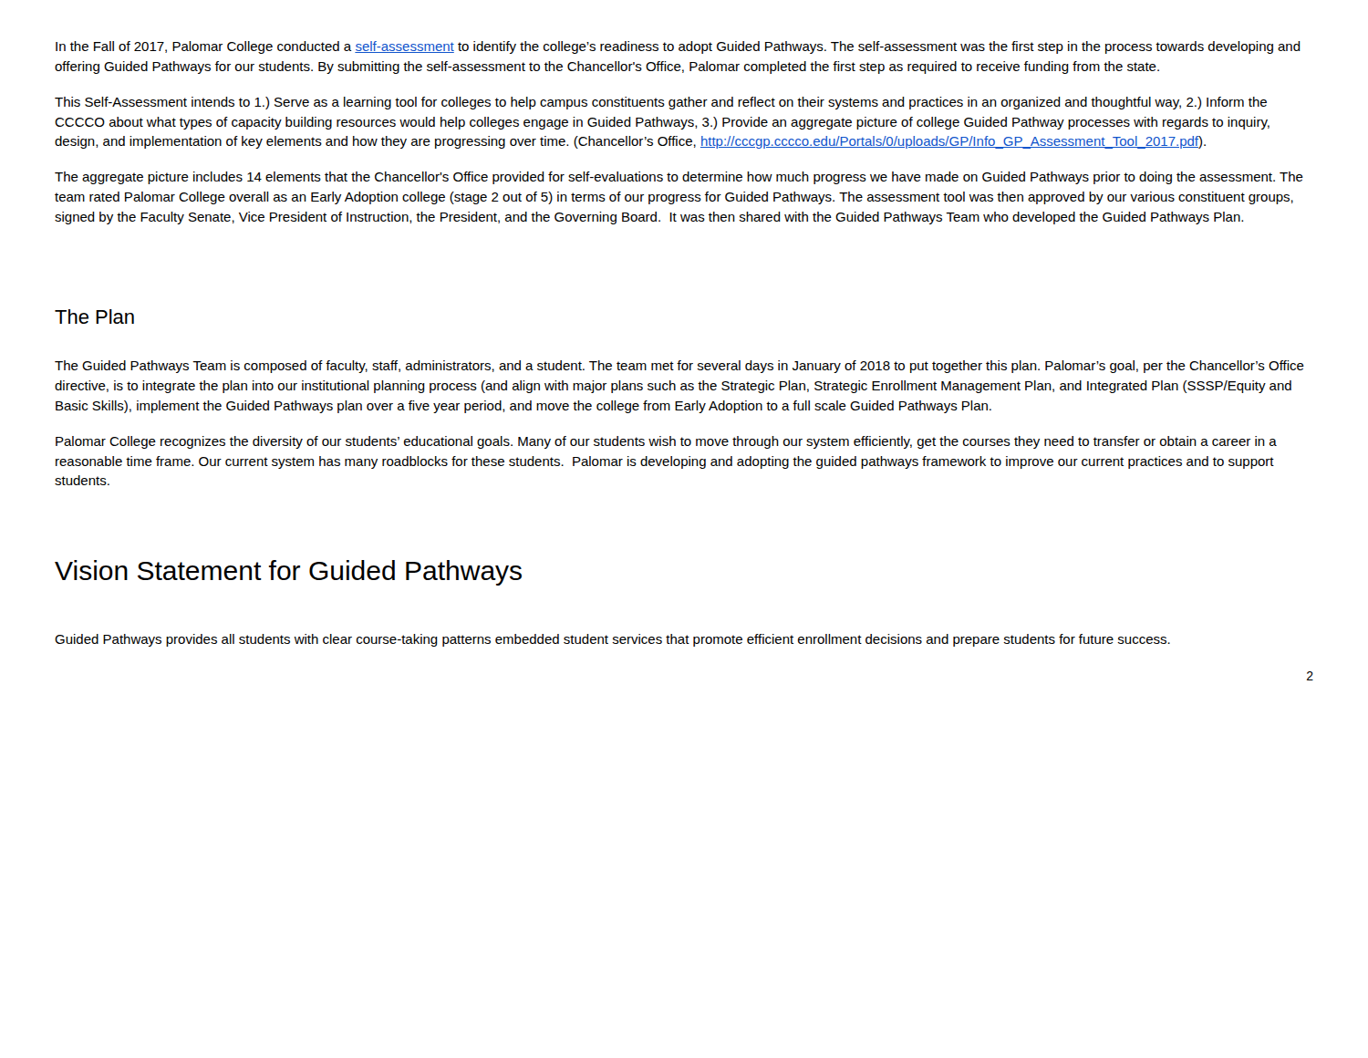In the Fall of 2017, Palomar College conducted a self-assessment to identify the college’s readiness to adopt Guided Pathways. The self-assessment was the first step in the process towards developing and offering Guided Pathways for our students. By submitting the self-assessment to the Chancellor's Office, Palomar completed the first step as required to receive funding from the state.
This Self-Assessment intends to 1.) Serve as a learning tool for colleges to help campus constituents gather and reflect on their systems and practices in an organized and thoughtful way, 2.) Inform the CCCCO about what types of capacity building resources would help colleges engage in Guided Pathways, 3.) Provide an aggregate picture of college Guided Pathway processes with regards to inquiry, design, and implementation of key elements and how they are progressing over time. (Chancellor’s Office, http://cccgp.cccco.edu/Portals/0/uploads/GP/Info_GP_Assessment_Tool_2017.pdf).
The aggregate picture includes 14 elements that the Chancellor's Office provided for self-evaluations to determine how much progress we have made on Guided Pathways prior to doing the assessment. The team rated Palomar College overall as an Early Adoption college (stage 2 out of 5) in terms of our progress for Guided Pathways. The assessment tool was then approved by our various constituent groups, signed by the Faculty Senate, Vice President of Instruction, the President, and the Governing Board. It was then shared with the Guided Pathways Team who developed the Guided Pathways Plan.
The Plan
The Guided Pathways Team is composed of faculty, staff, administrators, and a student. The team met for several days in January of 2018 to put together this plan. Palomar’s goal, per the Chancellor’s Office directive, is to integrate the plan into our institutional planning process (and align with major plans such as the Strategic Plan, Strategic Enrollment Management Plan, and Integrated Plan (SSSP/Equity and Basic Skills), implement the Guided Pathways plan over a five year period, and move the college from Early Adoption to a full scale Guided Pathways Plan.
Palomar College recognizes the diversity of our students’ educational goals. Many of our students wish to move through our system efficiently, get the courses they need to transfer or obtain a career in a reasonable time frame. Our current system has many roadblocks for these students. Palomar is developing and adopting the guided pathways framework to improve our current practices and to support students.
Vision Statement for Guided Pathways
Guided Pathways provides all students with clear course-taking patterns embedded student services that promote efficient enrollment decisions and prepare students for future success.
2